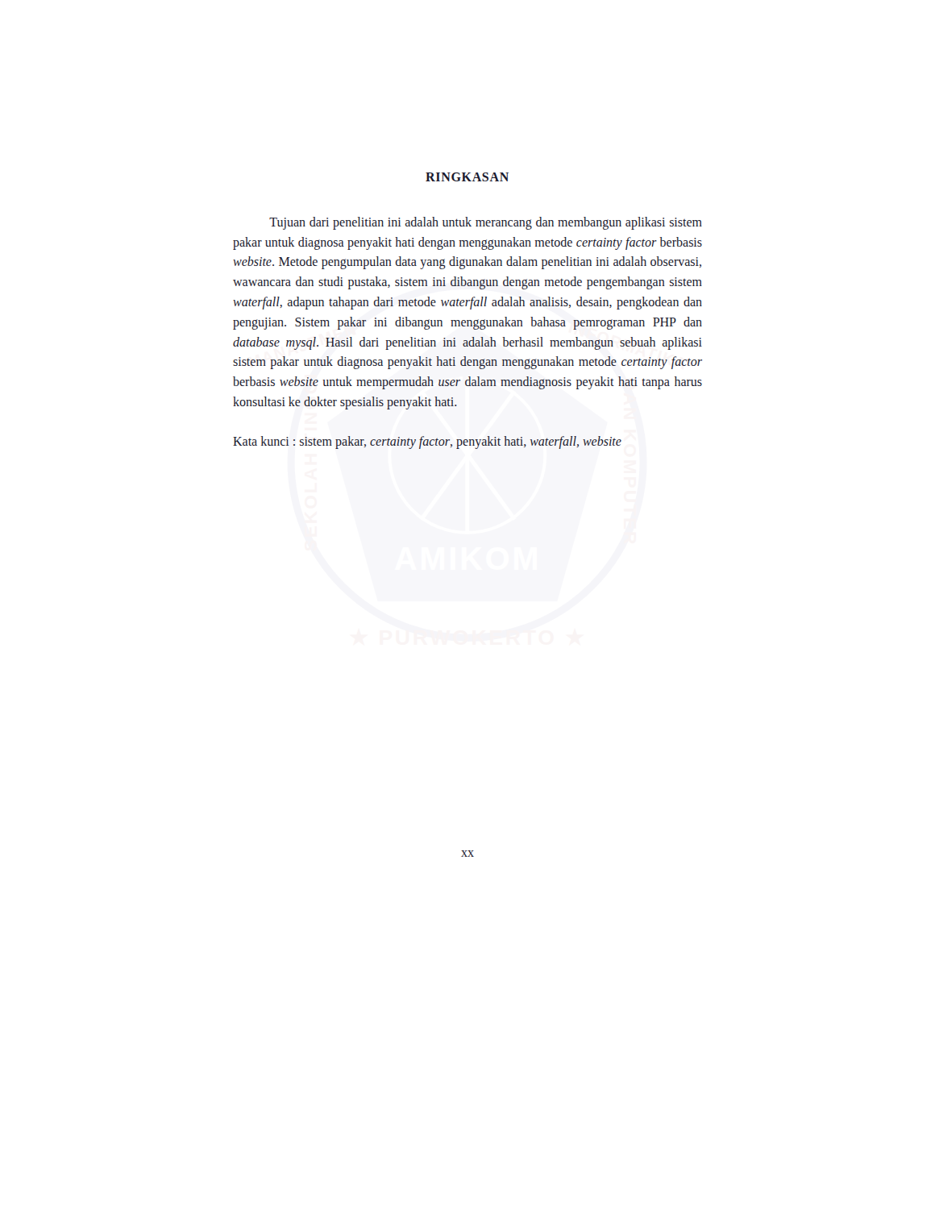STMIK
AMIKOM
SEKOLAH TINGGI
DAN KOMPUTER
MANAJEMEN
INFORMATIKA
★ PURWOKERTO ★
RINGKASAN
Tujuan dari penelitian ini adalah untuk merancang dan membangun aplikasi sistem pakar untuk diagnosa penyakit hati dengan menggunakan metode certainty factor berbasis website. Metode pengumpulan data yang digunakan dalam penelitian ini adalah observasi, wawancara dan studi pustaka, sistem ini dibangun dengan metode pengembangan sistem waterfall, adapun tahapan dari metode waterfall adalah analisis, desain, pengkodean dan pengujian. Sistem pakar ini dibangun menggunakan bahasa pemrograman PHP dan database mysql. Hasil dari penelitian ini adalah berhasil membangun sebuah aplikasi sistem pakar untuk diagnosa penyakit hati dengan menggunakan metode certainty factor berbasis website untuk mempermudah user dalam mendiagnosis peyakit hati tanpa harus konsultasi ke dokter spesialis penyakit hati.
Kata kunci : sistem pakar, certainty factor, penyakit hati, waterfall, website
xx